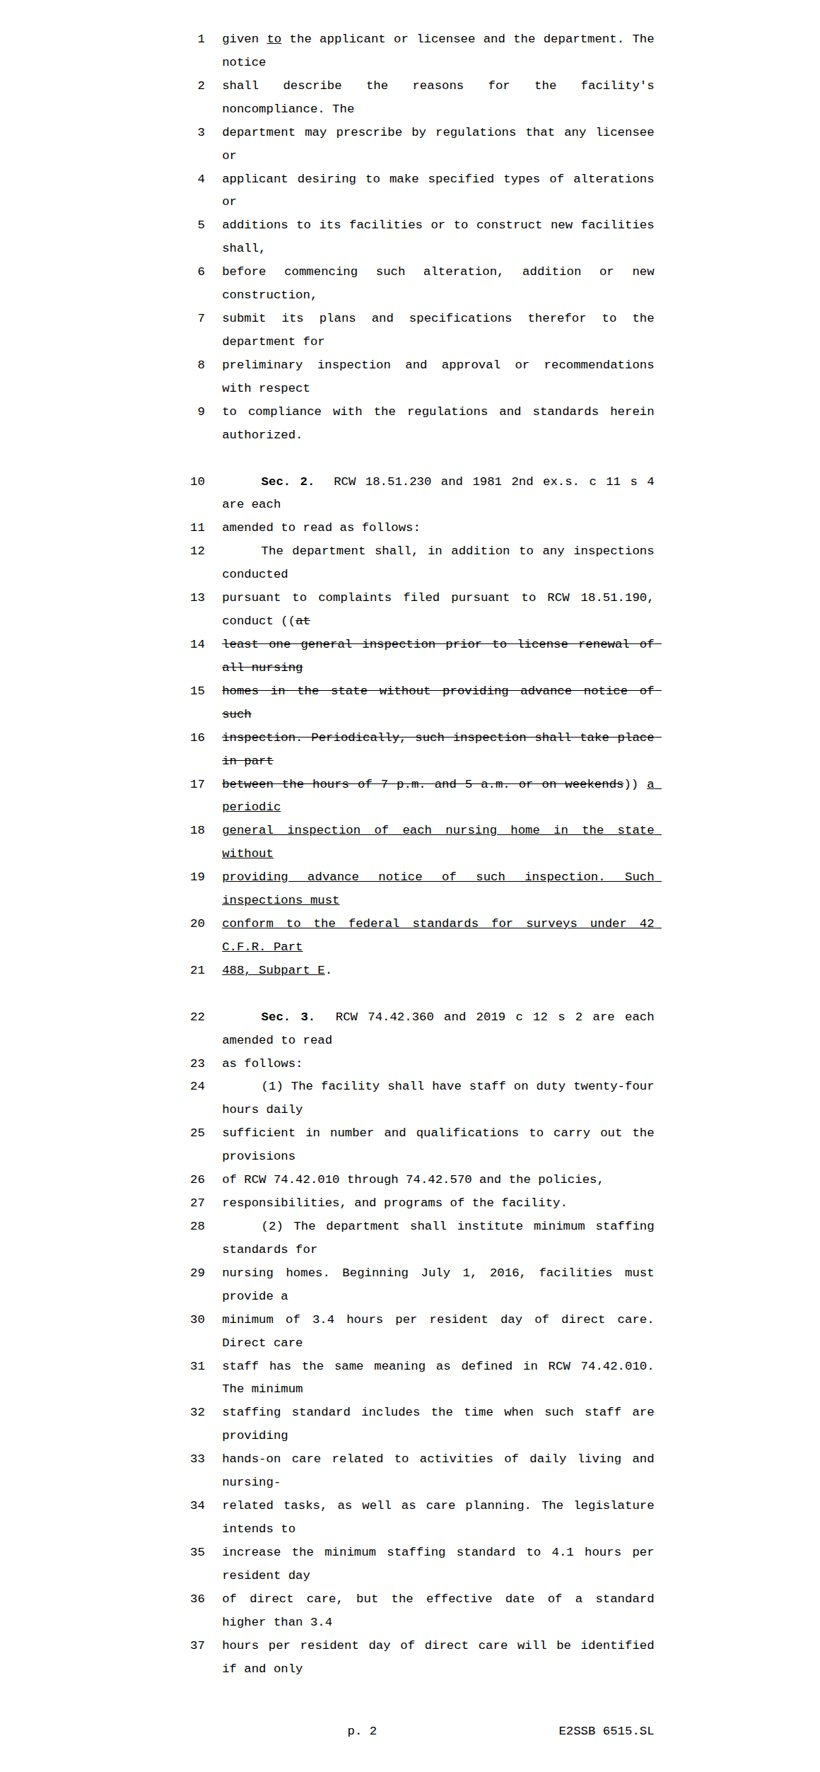1 given to the applicant or licensee and the department. The notice
2 shall describe the reasons for the facility's noncompliance. The
3 department may prescribe by regulations that any licensee or
4 applicant desiring to make specified types of alterations or
5 additions to its facilities or to construct new facilities shall,
6 before commencing such alteration, addition or new construction,
7 submit its plans and specifications therefor to the department for
8 preliminary inspection and approval or recommendations with respect
9 to compliance with the regulations and standards herein authorized.
10 Sec. 2. RCW 18.51.230 and 1981 2nd ex.s. c 11 s 4 are each
11 amended to read as follows:
12 The department shall, in addition to any inspections conducted
13 pursuant to complaints filed pursuant to RCW 18.51.190, conduct ((at
14 least one general inspection prior to license renewal of all nursing
15 homes in the state without providing advance notice of such
16 inspection. Periodically, such inspection shall take place in part
17 between the hours of 7 p.m. and 5 a.m. or on weekends)) a periodic
18 general inspection of each nursing home in the state without
19 providing advance notice of such inspection. Such inspections must
20 conform to the federal standards for surveys under 42 C.F.R. Part
21488, Subpart E.
22 Sec. 3. RCW 74.42.360 and 2019 c 12 s 2 are each amended to read
23 as follows:
24 (1) The facility shall have staff on duty twenty-four hours daily
25 sufficient in number and qualifications to carry out the provisions
26 of RCW 74.42.010 through 74.42.570 and the policies,
27 responsibilities, and programs of the facility.
28 (2) The department shall institute minimum staffing standards for
29 nursing homes. Beginning July 1, 2016, facilities must provide a
30 minimum of 3.4 hours per resident day of direct care. Direct care
31 staff has the same meaning as defined in RCW 74.42.010. The minimum
32 staffing standard includes the time when such staff are providing
33 hands-on care related to activities of daily living and nursing-
34 related tasks, as well as care planning. The legislature intends to
35 increase the minimum staffing standard to 4.1 hours per resident day
36 of direct care, but the effective date of a standard higher than 3.4
37 hours per resident day of direct care will be identified if and only
p. 2E2SSB 6515.SL